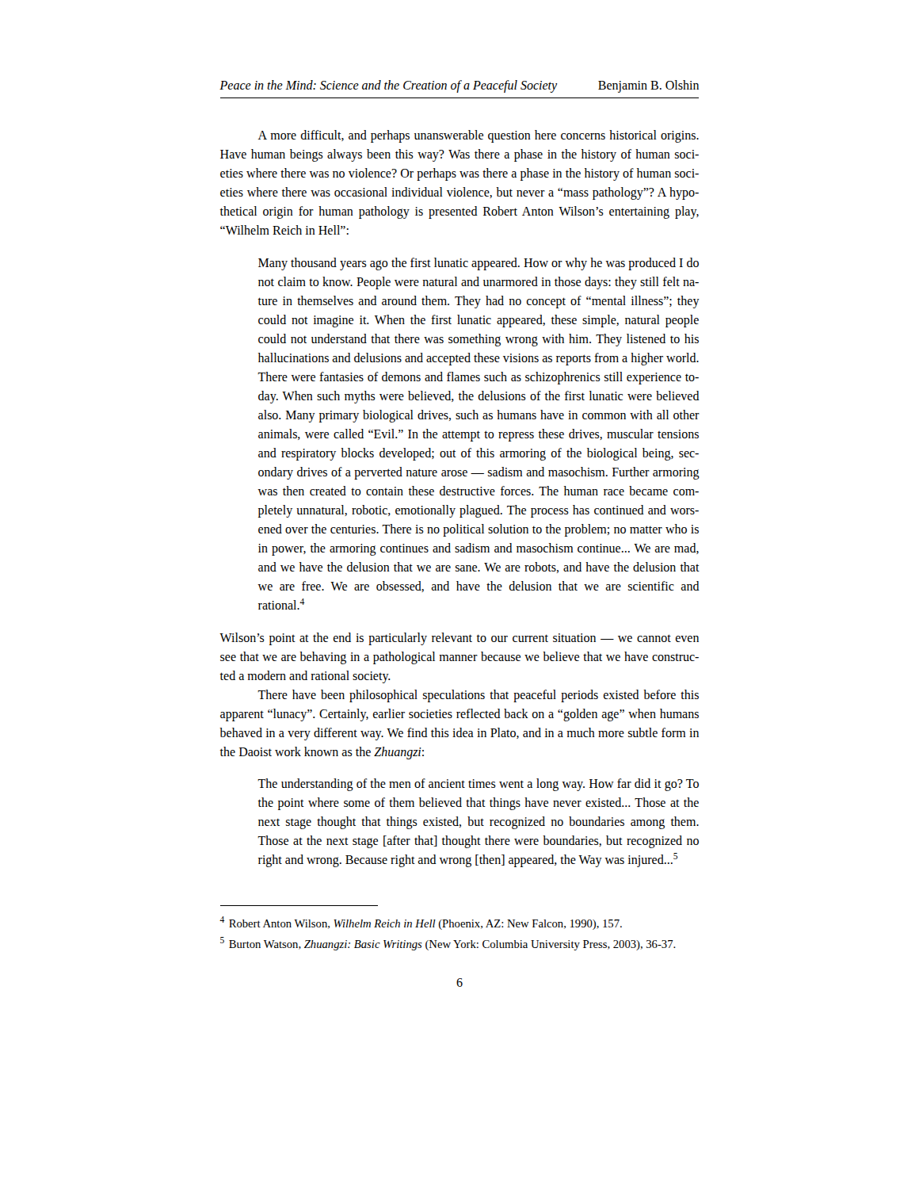Peace in the Mind: Science and the Creation of a Peaceful Society Benjamin B. Olshin
A more difficult, and perhaps unanswerable question here concerns historical origins. Have human beings always been this way? Was there a phase in the history of human societies where there was no violence? Or perhaps was there a phase in the history of human societies where there was occasional individual violence, but never a “mass pathology”? A hypothetical origin for human pathology is presented Robert Anton Wilson’s entertaining play, “Wilhelm Reich in Hell”:
Many thousand years ago the first lunatic appeared. How or why he was produced I do not claim to know. People were natural and unarmored in those days: they still felt nature in themselves and around them. They had no concept of “mental illness”; they could not imagine it. When the first lunatic appeared, these simple, natural people could not understand that there was something wrong with him. They listened to his hallucinations and delusions and accepted these visions as reports from a higher world. There were fantasies of demons and flames such as schizophrenics still experience today. When such myths were believed, the delusions of the first lunatic were believed also. Many primary biological drives, such as humans have in common with all other animals, were called “Evil.” In the attempt to repress these drives, muscular tensions and respiratory blocks developed; out of this armoring of the biological being, secondary drives of a perverted nature arose — sadism and masochism. Further armoring was then created to contain these destructive forces. The human race became completely unnatural, robotic, emotionally plagued. The process has continued and worsened over the centuries. There is no political solution to the problem; no matter who is in power, the armoring continues and sadism and masochism continue... We are mad, and we have the delusion that we are sane. We are robots, and have the delusion that we are free. We are obsessed, and have the delusion that we are scientific and rational.4
Wilson’s point at the end is particularly relevant to our current situation — we cannot even see that we are behaving in a pathological manner because we believe that we have constructed a modern and rational society.
There have been philosophical speculations that peaceful periods existed before this apparent “lunacy”. Certainly, earlier societies reflected back on a “golden age” when humans behaved in a very different way. We find this idea in Plato, and in a much more subtle form in the Daoist work known as the Zhuangzi:
The understanding of the men of ancient times went a long way. How far did it go? To the point where some of them believed that things have never existed... Those at the next stage thought that things existed, but recognized no boundaries among them. Those at the next stage [after that] thought there were boundaries, but recognized no right and wrong. Because right and wrong [then] appeared, the Way was injured...5
4 Robert Anton Wilson, Wilhelm Reich in Hell (Phoenix, AZ: New Falcon, 1990), 157.
5 Burton Watson, Zhuangzi: Basic Writings (New York: Columbia University Press, 2003), 36-37.
6